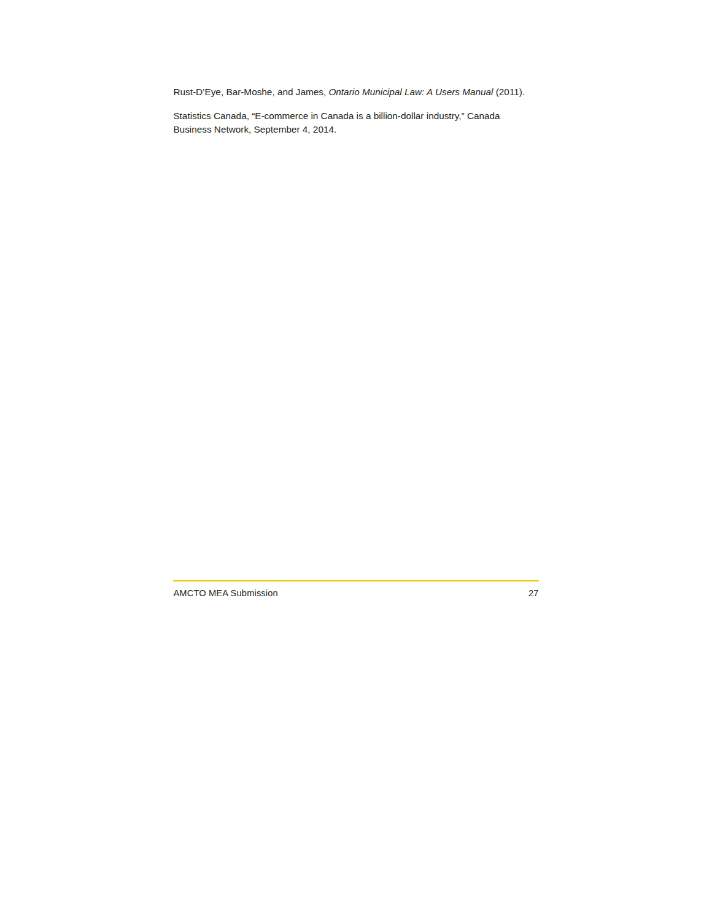Rust-D’Eye, Bar-Moshe, and James, Ontario Municipal Law: A Users Manual (2011).
Statistics Canada, “E-commerce in Canada is a billion-dollar industry,” Canada Business Network, September 4, 2014.
AMCTO MEA Submission 27